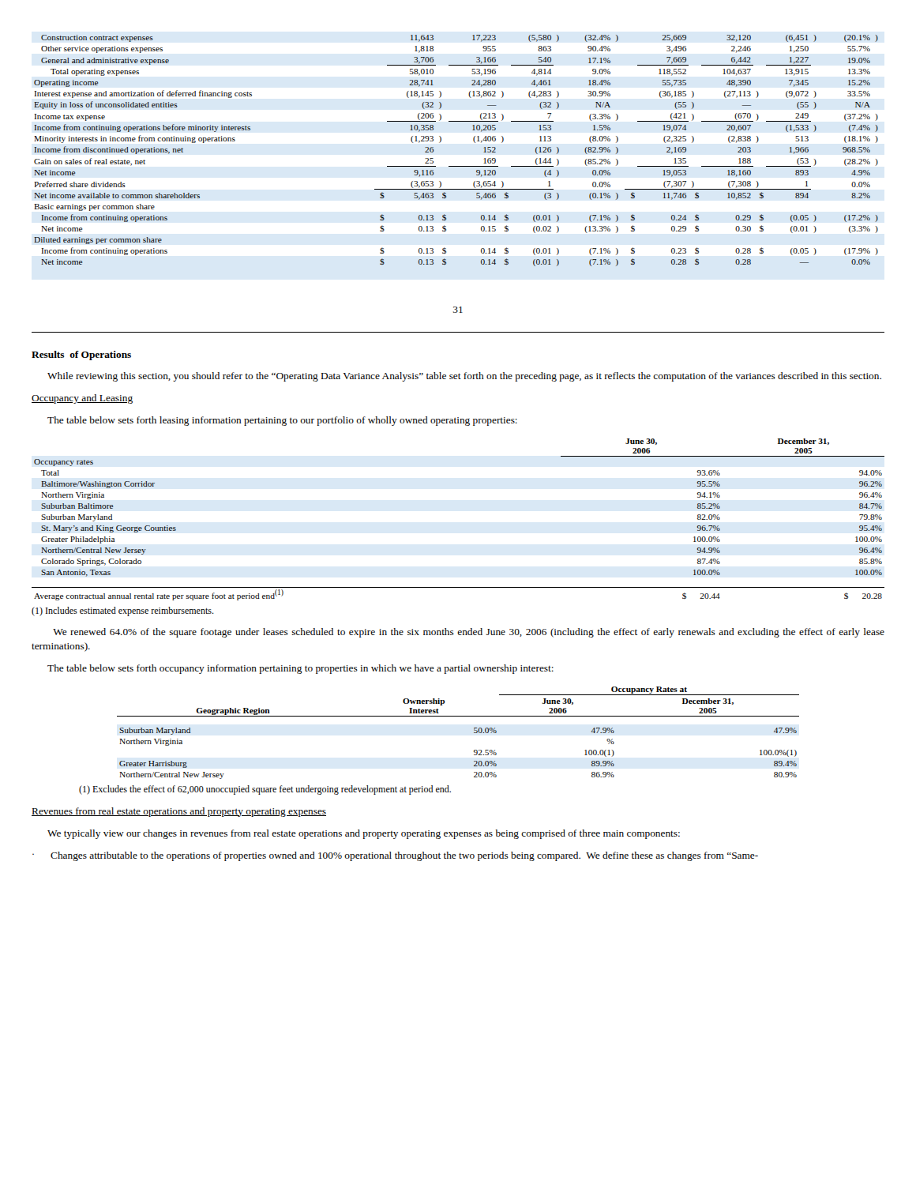| Construction contract expenses | | 11,643 | | 17,223 | | (5,580 | ) | (32.4% | ) | | 25,669 | | 32,120 | | (6,451 | ) | (20.1% | ) |
| Other service operations expenses | | 1,818 | | 955 | | 863 | | 90.4% | | | 3,496 | | 2,246 | | 1,250 | | 55.7% | |
| General and administrative expense | | 3,706 | | 3,166 | | 540 | | 17.1% | | | 7,669 | | 6,442 | | 1,227 | | 19.0% | |
| Total operating expenses | | 58,010 | | 53,196 | | 4,814 | | 9.0% | | | 118,552 | | 104,637 | | 13,915 | | 13.3% | |
| Operating income | | 28,741 | | 24,280 | | 4,461 | | 18.4% | | | 55,735 | | 48,390 | | 7,345 | | 15.2% | |
| Interest expense and amortization of deferred financing costs | | (18,145 | ) | (13,862 | ) | (4,283 | ) | 30.9% | | | (36,185 | ) | (27,113 | ) | (9,072 | ) | 33.5% | |
| Equity in loss of unconsolidated entities | | (32 | ) | — | | (32 | ) | N/A | | | (55 | ) | — | | (55 | ) | N/A | |
| Income tax expense | | (206 | ) | (213 | ) | 7 | | (3.3% | ) | | (421 | ) | (670 | ) | 249 | | (37.2% | ) |
| Income from continuing operations before minority interests | | 10,358 | | 10,205 | | 153 | | 1.5% | | | 19,074 | | 20,607 | | (1,533 | ) | (7.4% | ) |
| Minority interests in income from continuing operations | | (1,293 | ) | (1,406 | ) | 113 | | (8.0% | ) | | (2,325 | ) | (2,838 | ) | 513 | | (18.1% | ) |
| Income from discontinued operations, net | | 26 | | 152 | | (126 | ) | (82.9% | ) | | 2,169 | | 203 | | 1,966 | | 968.5% | |
| Gain on sales of real estate, net | | 25 | | 169 | | (144 | ) | (85.2% | ) | | 135 | | 188 | | (53 | ) | (28.2% | ) |
| Net income | | 9,116 | | 9,120 | | (4 | ) | 0.0% | | | 19,053 | | 18,160 | | 893 | | 4.9% | |
| Preferred share dividends | | (3,653 | ) | (3,654 | ) | 1 | | 0.0% | | | (7,307 | ) | (7,308 | ) | 1 | | 0.0% | |
| Net income available to common shareholders | $ | 5,463 | $ | 5,466 | $ | (3 | ) | (0.1% | ) | $ | 11,746 | $ | 10,852 | $ | 894 | | 8.2% | |
| Basic earnings per common share | |
| Income from continuing operations | $ | 0.13 | $ | 0.14 | $ | (0.01 | ) | (7.1% | ) | $ | 0.24 | $ | 0.29 | $ | (0.05 | ) | (17.2% | ) |
| Net income | $ | 0.13 | $ | 0.15 | $ | (0.02 | ) | (13.3% | ) | $ | 0.29 | $ | 0.30 | $ | (0.01 | ) | (3.3% | ) |
| Diluted earnings per common share | |
| Income from continuing operations | $ | 0.13 | $ | 0.14 | $ | (0.01 | ) | (7.1% | ) | $ | 0.23 | $ | 0.28 | $ | (0.05 | ) | (17.9% | ) |
| Net income | $ | 0.13 | $ | 0.14 | $ | (0.01 | ) | (7.1% | ) | $ | 0.28 | $ | 0.28 | | — | | 0.0% | |
31
Results of Operations
While reviewing this section, you should refer to the “Operating Data Variance Analysis” table set forth on the preceding page, as it reflects the computation of the variances described in this section.
Occupancy and Leasing
The table below sets forth leasing information pertaining to our portfolio of wholly owned operating properties:
| | June 30, 2006 | December 31, 2005 |
| Occupancy rates | | |
| Total | 93.6% | 94.0% |
| Baltimore/Washington Corridor | 95.5% | 96.2% |
| Northern Virginia | 94.1% | 96.4% |
| Suburban Baltimore | 85.2% | 84.7% |
| Suburban Maryland | 82.0% | 79.8% |
| St. Mary’s and King George Counties | 96.7% | 95.4% |
| Greater Philadelphia | 100.0% | 100.0% |
| Northern/Central New Jersey | 94.9% | 96.4% |
| Colorado Springs, Colorado | 87.4% | 85.8% |
| San Antonio, Texas | 100.0% | 100.0% |
| Average contractual annual rental rate per square foot at period end (1) | $ 20.44 | $ 20.28 |
(1) Includes estimated expense reimbursements.
We renewed 64.0% of the square footage under leases scheduled to expire in the six months ended June 30, 2006 (including the effect of early renewals and excluding the effect of early lease terminations).
The table below sets forth occupancy information pertaining to properties in which we have a partial ownership interest:
| | | Occupancy Rates at |
| Geographic Region | Ownership Interest | June 30, 2006 | December 31, 2005 |
| Suburban Maryland | 50.0% | 47.9% | 47.9% |
| Northern Virginia | | % | |
| | 92.5% | 100.0(1) | 100.0%(1) |
| Greater Harrisburg | 20.0% | 89.9% | 89.4% |
| Northern/Central New Jersey | 20.0% | 86.9% | 80.9% |
(1) Excludes the effect of 62,000 unoccupied square feet undergoing redevelopment at period end.
Revenues from real estate operations and property operating expenses
We typically view our changes in revenues from real estate operations and property operating expenses as being comprised of three main components:
·
Changes attributable to the operations of properties owned and 100% operational throughout the two periods being compared. We define these as changes from “Same-